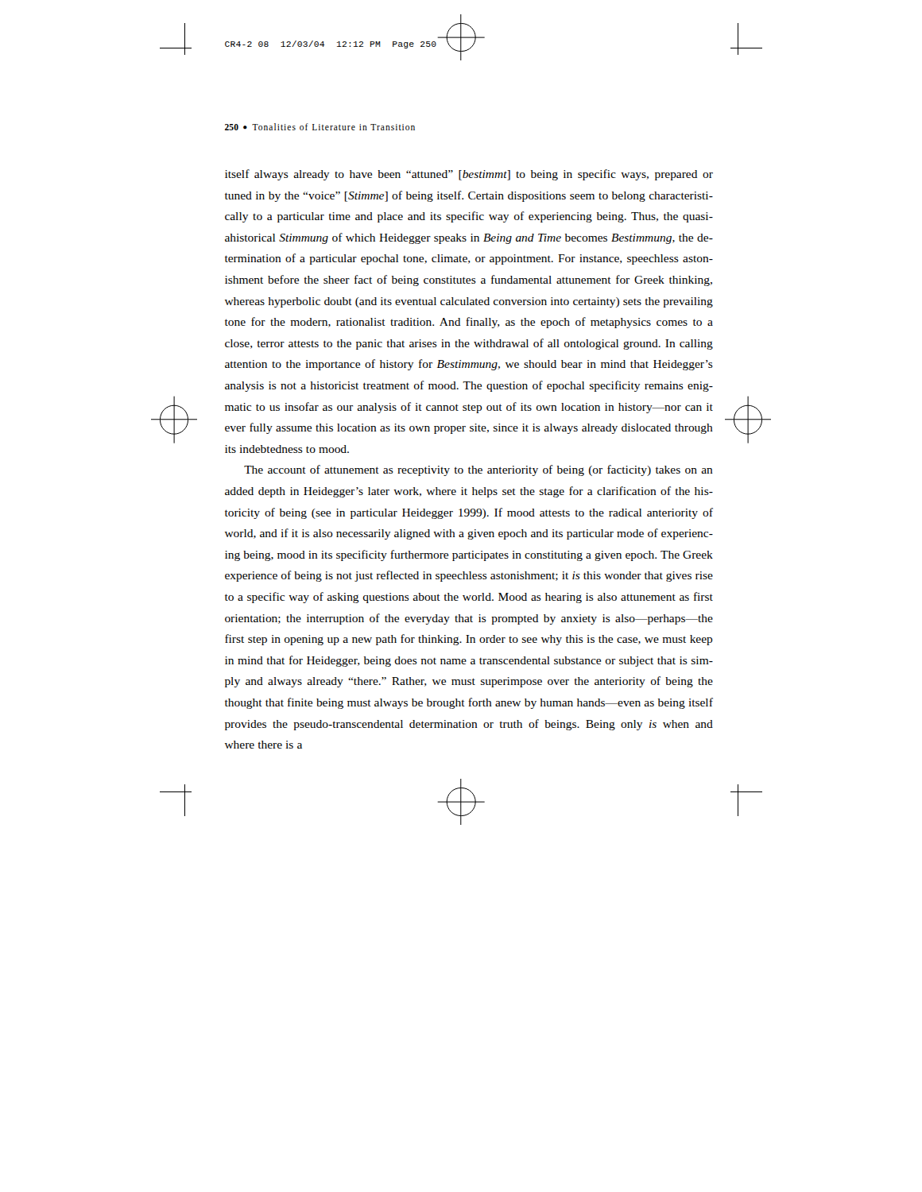CR4-2 08 12/03/04 12:12 PM Page 250
250●Tonalities of Literature in Transition
itself always already to have been “attuned” [bestimmt] to being in specific ways, prepared or tuned in by the “voice” [Stimme] of being itself. Certain dispositions seem to belong characteristically to a particular time and place and its specific way of experiencing being. Thus, the quasi-ahistorical Stimmung of which Heidegger speaks in Being and Time becomes Bestimmung, the determination of a particular epochal tone, climate, or appointment. For instance, speechless astonishment before the sheer fact of being constitutes a fundamental attunement for Greek thinking, whereas hyperbolic doubt (and its eventual calculated conversion into certainty) sets the prevailing tone for the modern, rationalist tradition. And finally, as the epoch of metaphysics comes to a close, terror attests to the panic that arises in the withdrawal of all ontological ground. In calling attention to the importance of history for Bestimmung, we should bear in mind that Heidegger’s analysis is not a historicist treatment of mood. The question of epochal specificity remains enigmatic to us insofar as our analysis of it cannot step out of its own location in history—nor can it ever fully assume this location as its own proper site, since it is always already dislocated through its indebtedness to mood.
The account of attunement as receptivity to the anteriority of being (or facticity) takes on an added depth in Heidegger’s later work, where it helps set the stage for a clarification of the historicity of being (see in particular Heidegger 1999). If mood attests to the radical anteriority of world, and if it is also necessarily aligned with a given epoch and its particular mode of experiencing being, mood in its specificity furthermore participates in constituting a given epoch. The Greek experience of being is not just reflected in speechless astonishment; it is this wonder that gives rise to a specific way of asking questions about the world. Mood as hearing is also attunement as first orientation; the interruption of the everyday that is prompted by anxiety is also—perhaps—the first step in opening up a new path for thinking. In order to see why this is the case, we must keep in mind that for Heidegger, being does not name a transcendental substance or subject that is simply and always already “there.” Rather, we must superimpose over the anteriority of being the thought that finite being must always be brought forth anew by human hands—even as being itself provides the pseudo-transcendental determination or truth of beings. Being only is when and where there is a